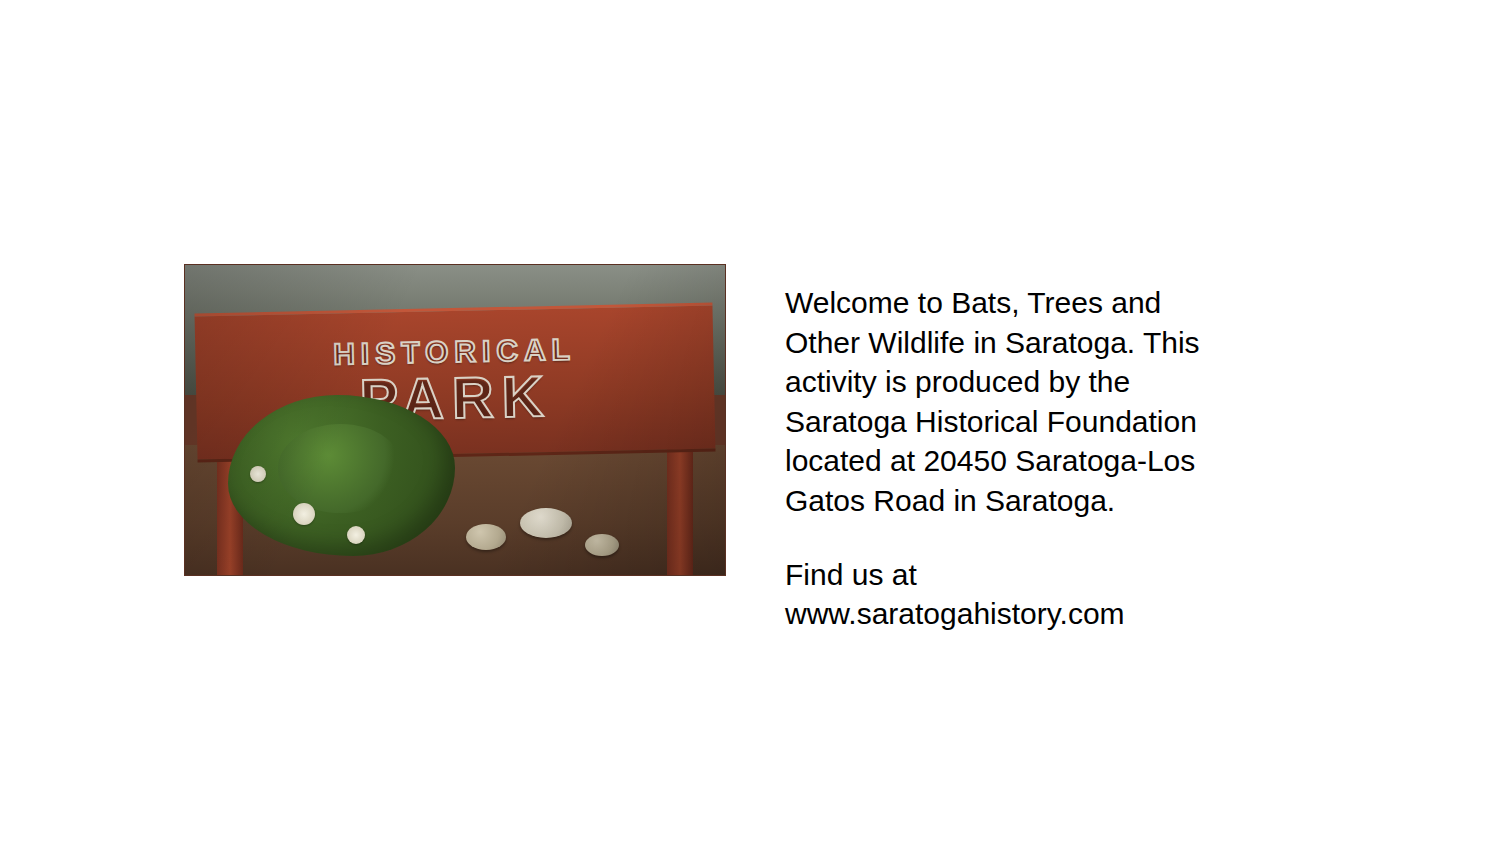HISTORICAL PARK
Welcome to Bats, Trees and Other Wildlife in Saratoga. This activity is produced by the Saratoga Historical Foundation located at 20450 Saratoga-Los Gatos Road in Saratoga.
Find us at www.saratogahistory.com